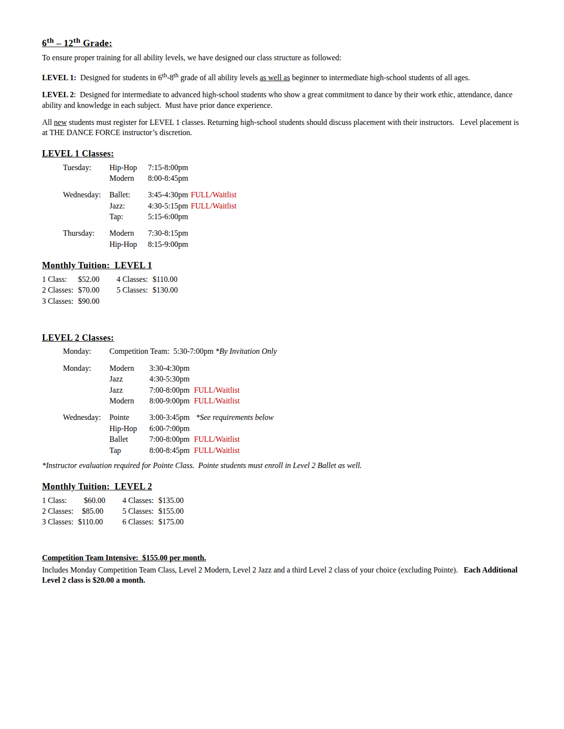6th – 12th Grade:
To ensure proper training for all ability levels, we have designed our class structure as followed:
LEVEL 1: Designed for students in 6th-8th grade of all ability levels as well as beginner to intermediate high-school students of all ages.
LEVEL 2: Designed for intermediate to advanced high-school students who show a great commitment to dance by their work ethic, attendance, dance ability and knowledge in each subject. Must have prior dance experience.
All new students must register for LEVEL 1 classes. Returning high-school students should discuss placement with their instructors. Level placement is at THE DANCE FORCE instructor’s discretion.
LEVEL 1 Classes:
| Tuesday: | Hip-Hop | 7:15-8:00pm | |
| | Modern | 8:00-8:45pm | |
| Wednesday: | Ballet: | 3:45-4:30pm | FULL/Waitlist |
| | Jazz: | 4:30-5:15pm | FULL/Waitlist |
| | Tap: | 5:15-6:00pm | |
| Thursday: | Modern | 7:30-8:15pm | |
| | Hip-Hop | 8:15-9:00pm | |
Monthly Tuition: LEVEL 1
| 1 Class: | $52.00 | 4 Classes: | $110.00 |
| 2 Classes: | $70.00 | 5 Classes: | $130.00 |
| 3 Classes: | $90.00 | | |
LEVEL 2 Classes:
| Monday: | Competition Team: 5:30-7:00pm *By Invitation Only |
| Monday: | Modern | 3:30-4:30pm | |
| | Jazz | 4:30-5:30pm | |
| | Jazz | 7:00-8:00pm | FULL/Waitlist |
| | Modern | 8:00-9:00pm | FULL/Waitlist |
| Wednesday: | Pointe | 3:00-3:45pm | *See requirements below |
| | Hip-Hop | 6:00-7:00pm | |
| | Ballet | 7:00-8:00pm | FULL/Waitlist |
| | Tap | 8:00-8:45pm | FULL/Waitlist |
*Instructor evaluation required for Pointe Class. Pointe students must enroll in Level 2 Ballet as well.
Monthly Tuition: LEVEL 2
| 1 Class: | $60.00 | 4 Classes: | $135.00 |
| 2 Classes: | $85.00 | 5 Classes: | $155.00 |
| 3 Classes: | $110.00 | 6 Classes: | $175.00 |
Competition Team Intensive: $155.00 per month.
Includes Monday Competition Team Class, Level 2 Modern, Level 2 Jazz and a third Level 2 class of your choice (excluding Pointe). Each Additional Level 2 class is $20.00 a month.